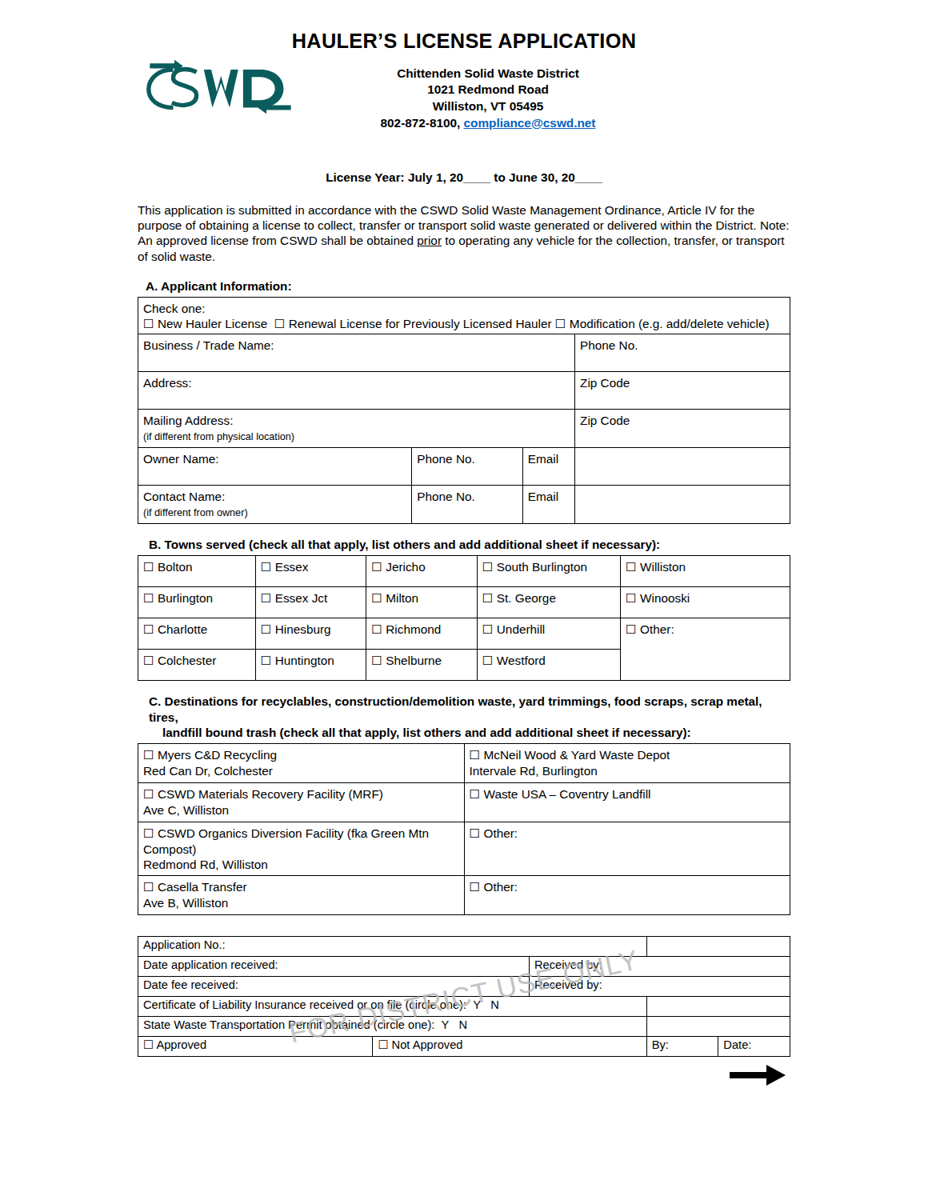HAULER’S LICENSE APPLICATION
Chittenden Solid Waste District
1021 Redmond Road
Williston, VT 05495
802-872-8100, compliance@cswd.net
License Year: July 1, 20____ to June 30, 20____
This application is submitted in accordance with the CSWD Solid Waste Management Ordinance, Article IV for the purpose of obtaining a license to collect, transfer or transport solid waste generated or delivered within the District. Note: An approved license from CSWD shall be obtained prior to operating any vehicle for the collection, transfer, or transport of solid waste.
A. Applicant Information:
| Check one: ☐ New Hauler License ☐ Renewal License for Previously Licensed Hauler ☐ Modification (e.g. add/delete vehicle) |
| Business / Trade Name: | Phone No. |
| Address: | Zip Code |
| Mailing Address: (if different from physical location) | Zip Code |
| Owner Name: | Phone No. | Email | |
| Contact Name: (if different from owner) | Phone No. | Email | |
B. Towns served (check all that apply, list others and add additional sheet if necessary):
| ☐ Bolton | ☐ Essex | ☐ Jericho | ☐ South Burlington | ☐ Williston |
| ☐ Burlington | ☐ Essex Jct | ☐ Milton | ☐ St. George | ☐ Winooski |
| ☐ Charlotte | ☐ Hinesburg | ☐ Richmond | ☐ Underhill | ☐ Other: |
| ☐ Colchester | ☐ Huntington | ☐ Shelburne | ☐ Westford |
C. Destinations for recyclables, construction/demolition waste, yard trimmings, food scraps, scrap metal, tires,
landfill bound trash (check all that apply, list others and add additional sheet if necessary):
| ☐ Myers C&D Recycling Red Can Dr, Colchester | ☐ McNeil Wood & Yard Waste Depot Intervale Rd, Burlington |
| ☐ CSWD Materials Recovery Facility (MRF) Ave C, Williston | ☐ Waste USA – Coventry Landfill |
| ☐ CSWD Organics Diversion Facility (fka Green Mtn Compost) Redmond Rd, Williston | ☐ Other: |
| ☐ Casella Transfer Ave B, Williston | ☐ Other: |
FOR DISTRICT USE ONLY
| Application No.: | |
| Date application received: | Received by: |
| Date fee received: | Received by: |
| Certificate of Liability Insurance received or on file (circle one): Y N | |
| State Waste Transportation Permit obtained (circle one): Y N | |
| ☐ Approved | ☐ Not Approved | By: | Date: |